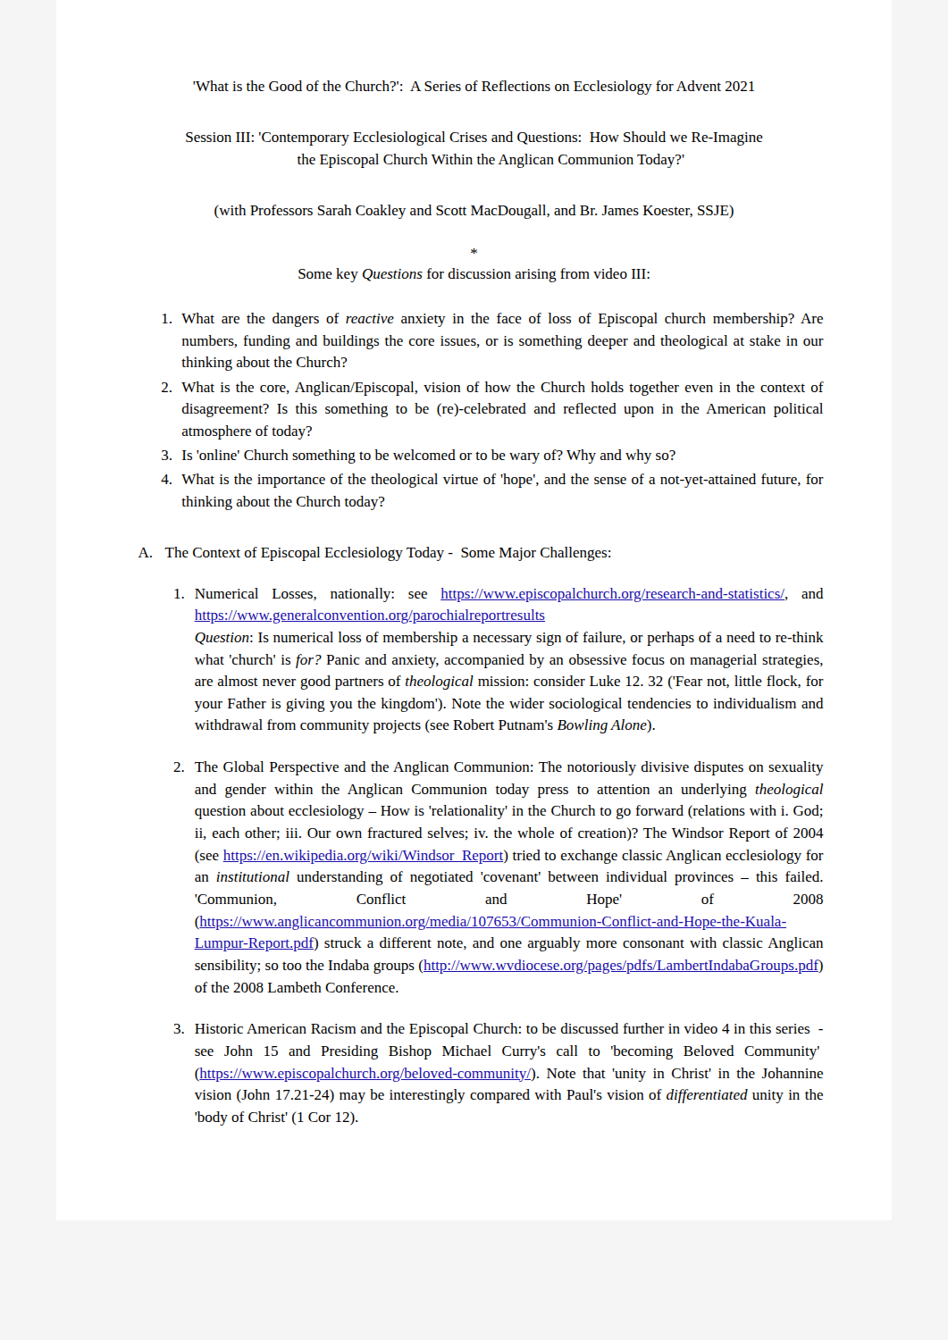'What is the Good of the Church?': A Series of Reflections on Ecclesiology for Advent 2021
Session III: 'Contemporary Ecclesiological Crises and Questions: How Should we Re-Imaginethe Episcopal Church Within the Anglican Communion Today?'
(with Professors Sarah Coakley and Scott MacDougall, and Br. James Koester, SSJE)
*
Some key Questions for discussion arising from video III:
What are the dangers of reactive anxiety in the face of loss of Episcopal church membership? Are numbers, funding and buildings the core issues, or is something deeper and theological at stake in our thinking about the Church?
What is the core, Anglican/Episcopal, vision of how the Church holds together even in the context of disagreement? Is this something to be (re)-celebrated and reflected upon in the American political atmosphere of today?
Is 'online' Church something to be welcomed or to be wary of? Why and why so?
What is the importance of the theological virtue of 'hope', and the sense of a not-yet-attained future, for thinking about the Church today?
The Context of Episcopal Ecclesiology Today - Some Major Challenges:
Numerical Losses, nationally: see https://www.episcopalchurch.org/research-and-statistics/, and https://www.generalconvention.org/parochialreportresults
Question: Is numerical loss of membership a necessary sign of failure, or perhaps of a need to re-think what 'church' is for? Panic and anxiety, accompanied by an obsessive focus on managerial strategies, are almost never good partners of theological mission: consider Luke 12. 32 ('Fear not, little flock, for your Father is giving you the kingdom'). Note the wider sociological tendencies to individualism and withdrawal from community projects (see Robert Putnam's Bowling Alone).
The Global Perspective and the Anglican Communion: The notoriously divisive disputes on sexuality and gender within the Anglican Communion today press to attention an underlying theological question about ecclesiology – How is 'relationality' in the Church to go forward (relations with i. God; ii, each other; iii. Our own fractured selves; iv. the whole of creation)? The Windsor Report of 2004 (see https://en.wikipedia.org/wiki/Windsor_Report) tried to exchange classic Anglican ecclesiology for an institutional understanding of negotiated 'covenant' between individual provinces – this failed. 'Communion, Conflict and Hope' of 2008 (https://www.anglicancommunion.org/media/107653/Communion-Conflict-and-Hope-the-Kuala-Lumpur-Report.pdf) struck a different note, and one arguably more consonant with classic Anglican sensibility; so too the Indaba groups (http://www.wvdiocese.org/pages/pdfs/LambertIndabaGroups.pdf) of the 2008 Lambeth Conference.
Historic American Racism and the Episcopal Church: to be discussed further in video 4 in this series - see John 15 and Presiding Bishop Michael Curry's call to 'becoming Beloved Community' (https://www.episcopalchurch.org/beloved-community/). Note that 'unity in Christ' in the Johannine vision (John 17.21-24) may be interestingly compared with Paul's vision of differentiated unity in the 'body of Christ' (1 Cor 12).